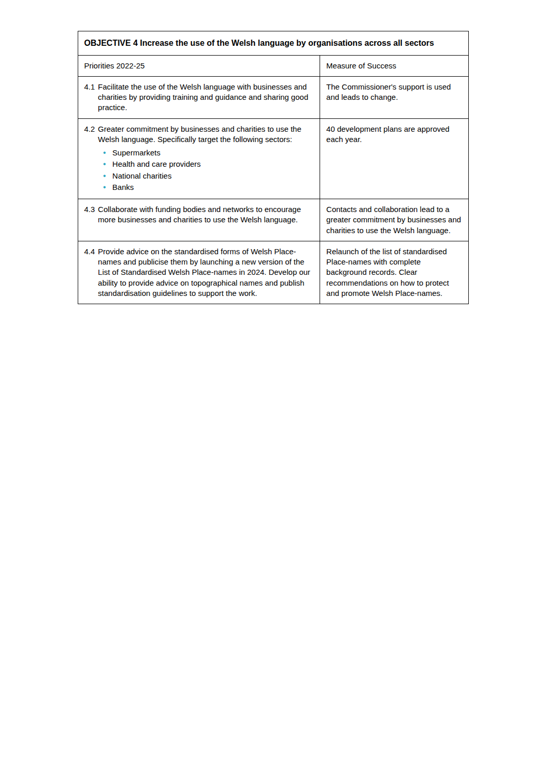| OBJECTIVE 4 Increase the use of the Welsh language by organisations across all sectors |
| Priorities 2022-25 | Measure of Success |
| 4.1 Facilitate the use of the Welsh language with businesses and charities by providing training and guidance and sharing good practice. | The Commissioner's support is used and leads to change. |
| 4.2 Greater commitment by businesses and charities to use the Welsh language. Specifically target the following sectors: Supermarkets Health and care providers National charities Banks | 40 development plans are approved each year. |
| 4.3 Collaborate with funding bodies and networks to encourage more businesses and charities to use the Welsh language. | Contacts and collaboration lead to a greater commitment by businesses and charities to use the Welsh language. |
| 4.4 Provide advice on the standardised forms of Welsh Place-names and publicise them by launching a new version of the List of Standardised Welsh Place-names in 2024. Develop our ability to provide advice on topographical names and publish standardisation guidelines to support the work. | Relaunch of the list of standardised Place-names with complete background records. Clear recommendations on how to protect and promote Welsh Place-names. |